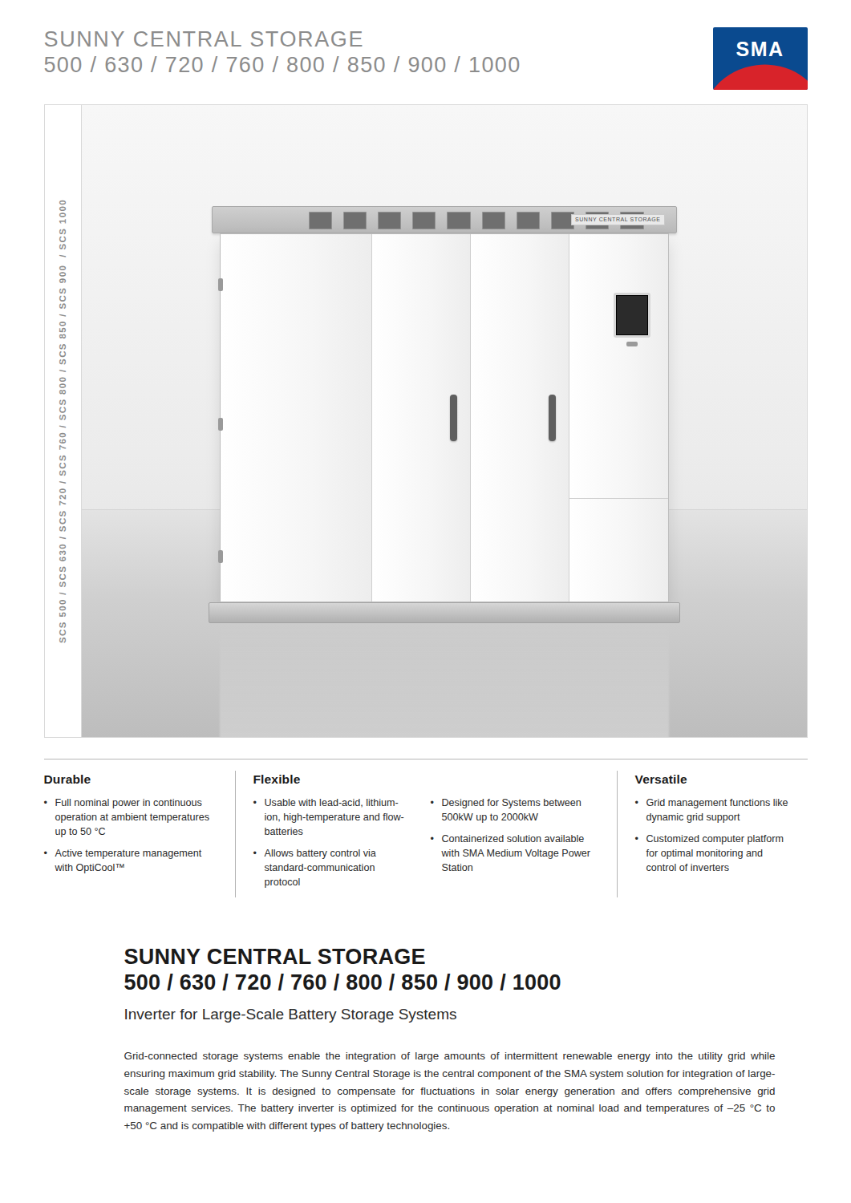Sunny Central Storage 500 / 630 / 720 / 760 / 800 / 850 / 900 / 1000
SMA
SCS 500 / SCS 630 / SCS 720 / SCS 760 / SCS 800 / SCS 850 / SCS 900 / SCS 1000
SUNNY CENTRAL STORAGE
Durable
Full nominal power in continuous operation at ambient temperatures up to 50 °C
Active temperature management with OptiCool™
Flexible
Usable with lead-acid, lithium-ion, high-temperature and flow-batteries
Allows battery control via standard-communication protocol
Flexible
Designed for Systems between 500kW up to 2000kW
Containerized solution available with SMA Medium Voltage Power Station
Versatile
Grid management functions like dynamic grid support
Customized computer platform for optimal monitoring and control of inverters
SUNNY CENTRAL STORAGE 500 / 630 / 720 / 760 / 800 / 850 / 900 / 1000
Inverter for Large-Scale Battery Storage Systems
Grid-connected storage systems enable the integration of large amounts of intermittent renewable energy into the utility grid while ensuring maximum grid stability. The Sunny Central Storage is the central component of the SMA system solution for integration of large-scale storage systems. It is designed to compensate for fluctuations in solar energy generation and offers comprehensive grid management services. The battery inverter is optimized for the continuous operation at nominal load and temperatures of –25 °C to +50 °C and is compatible with different types of battery technologies.